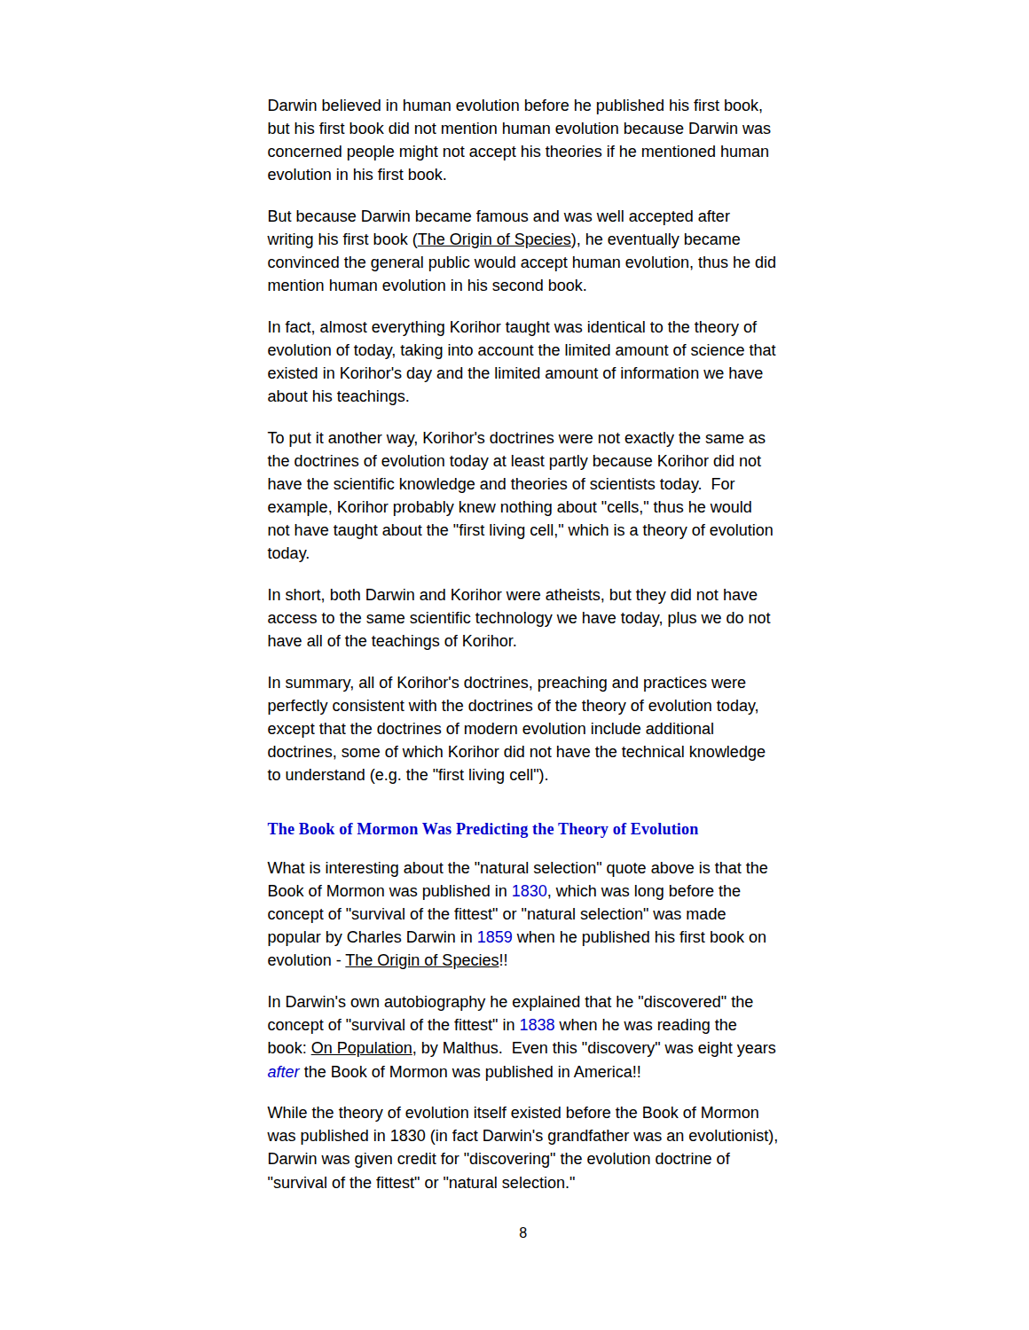Darwin believed in human evolution before he published his first book, but his first book did not mention human evolution because Darwin was concerned people might not accept his theories if he mentioned human evolution in his first book.
But because Darwin became famous and was well accepted after writing his first book (The Origin of Species), he eventually became convinced the general public would accept human evolution, thus he did mention human evolution in his second book.
In fact, almost everything Korihor taught was identical to the theory of evolution of today, taking into account the limited amount of science that existed in Korihor's day and the limited amount of information we have about his teachings.
To put it another way, Korihor's doctrines were not exactly the same as the doctrines of evolution today at least partly because Korihor did not have the scientific knowledge and theories of scientists today. For example, Korihor probably knew nothing about "cells," thus he would not have taught about the "first living cell," which is a theory of evolution today.
In short, both Darwin and Korihor were atheists, but they did not have access to the same scientific technology we have today, plus we do not have all of the teachings of Korihor.
In summary, all of Korihor's doctrines, preaching and practices were perfectly consistent with the doctrines of the theory of evolution today, except that the doctrines of modern evolution include additional doctrines, some of which Korihor did not have the technical knowledge to understand (e.g. the "first living cell").
The Book of Mormon Was Predicting the Theory of Evolution
What is interesting about the "natural selection" quote above is that the Book of Mormon was published in 1830, which was long before the concept of "survival of the fittest" or "natural selection" was made popular by Charles Darwin in 1859 when he published his first book on evolution - The Origin of Species!!
In Darwin's own autobiography he explained that he "discovered" the concept of "survival of the fittest" in 1838 when he was reading the book: On Population, by Malthus. Even this "discovery" was eight years after the Book of Mormon was published in America!!
While the theory of evolution itself existed before the Book of Mormon was published in 1830 (in fact Darwin's grandfather was an evolutionist), Darwin was given credit for "discovering" the evolution doctrine of "survival of the fittest" or "natural selection."
8